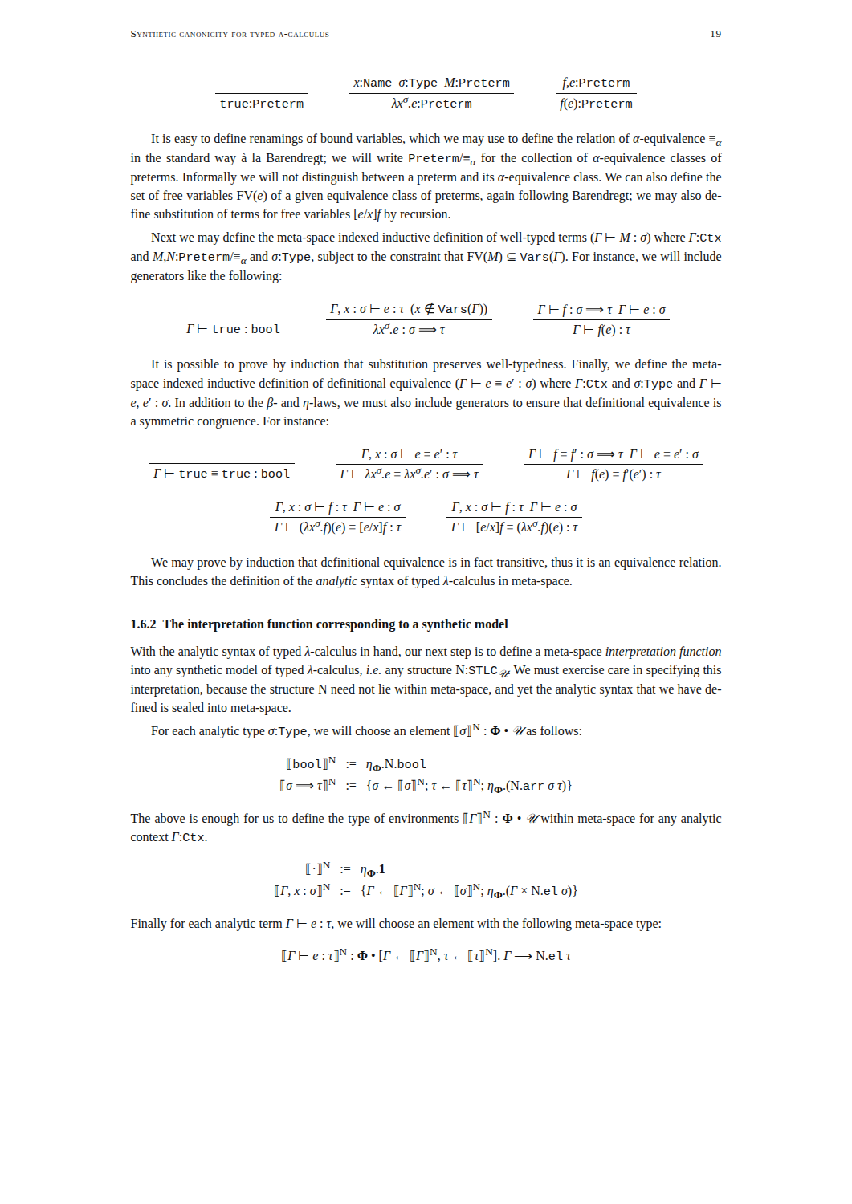Synthetic canonicity for typed λ-calculus 19
true:Preterm x:Name σ:Type M:Preterm λxσ.e:Preterm f,e:Preterm f(e):Preterm
It is easy to define renamings of bound variables, which we may use to define the relation of α-equivalence ≡α in the standard way à la Barendregt; we will write Preterm/≡α for the collection of α-equivalence classes of preterms. Informally we will not distinguish between a preterm and its α-equivalence class. We can also define the set of free variables FV(e) of a given equivalence class of preterms, again following Barendregt; we may also define substitution of terms for free variables [e/x]f by recursion.
Next we may define the meta-space indexed inductive definition of well-typed terms (Γ ⊢ M : σ) where Γ:Ctx and M,N:Preterm/≡α and σ:Type, subject to the constraint that FV(M) ⊆ Vars(Γ). For instance, we will include generators like the following:
Γ ⊢ true : bool Γ, x : σ ⊢ e : τ (x ∉ Vars(Γ)) λxσ.e : σ ⟹ τ Γ ⊢ f : σ ⟹ τ Γ ⊢ e : σ Γ ⊢ f(e) : τ
It is possible to prove by induction that substitution preserves well-typedness. Finally, we define the meta-space indexed inductive definition of definitional equivalence (Γ ⊢ e ≡ e′ : σ) where Γ:Ctx and σ:Type and Γ ⊢ e, e′ : σ. In addition to the β- and η-laws, we must also include generators to ensure that definitional equivalence is a symmetric congruence. For instance:
Γ ⊢ true ≡ true : bool Γ, x : σ ⊢ e ≡ e′ : τ Γ ⊢ λxσ.e ≡ λxσ.e′ : σ ⟹ τ Γ ⊢ f ≡ f′ : σ ⟹ τ Γ ⊢ e ≡ e′ : σ Γ ⊢ f(e) ≡ f′(e′) : τ
Γ, x : σ ⊢ f : τ Γ ⊢ e : σ Γ ⊢ (λxσ.f)(e) ≡ [e/x]f : τ Γ, x : σ ⊢ f : τ Γ ⊢ e : σ Γ ⊢ [e/x]f ≡ (λxσ.f)(e) : τ
We may prove by induction that definitional equivalence is in fact transitive, thus it is an equivalence relation. This concludes the definition of the analytic syntax of typed λ-calculus in meta-space.
1.6.2 The interpretation function corresponding to a synthetic model
With the analytic syntax of typed λ-calculus in hand, our next step is to define a meta-space interpretation function into any synthetic model of typed λ-calculus, i.e. any structure N:STLC𝒰. We must exercise care in specifying this interpretation, because the structure N need not lie within meta-space, and yet the analytic syntax that we have defined is sealed into meta-space.
For each analytic type σ:Type, we will choose an element ⟦σ⟧N : Φ • 𝒰 as follows:
| ⟦ bool ⟧ N | := | η Φ . N . bool |
| ⟦ σ ⟹ τ ⟧ N | := | { σ ← ⟦ σ ⟧ N ; τ ← ⟦ τ ⟧ N ; η Φ .( N . arr σ τ )} |
The above is enough for us to define the type of environments ⟦Γ⟧N : Φ • 𝒰 within meta-space for any analytic context Γ:Ctx.
| ⟦·⟧ N | := | η Φ . 1 |
| ⟦ Γ , x : σ ⟧ N | := | { Γ ← ⟦ Γ ⟧ N ; σ ← ⟦ σ ⟧ N ; η Φ .( Γ × N . el σ )} |
Finally for each analytic term Γ ⊢ e : τ, we will choose an element with the following meta-space type:
⟦Γ ⊢ e : τ⟧N : Φ • [Γ ← ⟦Γ⟧N, τ ← ⟦τ⟧N]. Γ ⟶ N.el τ